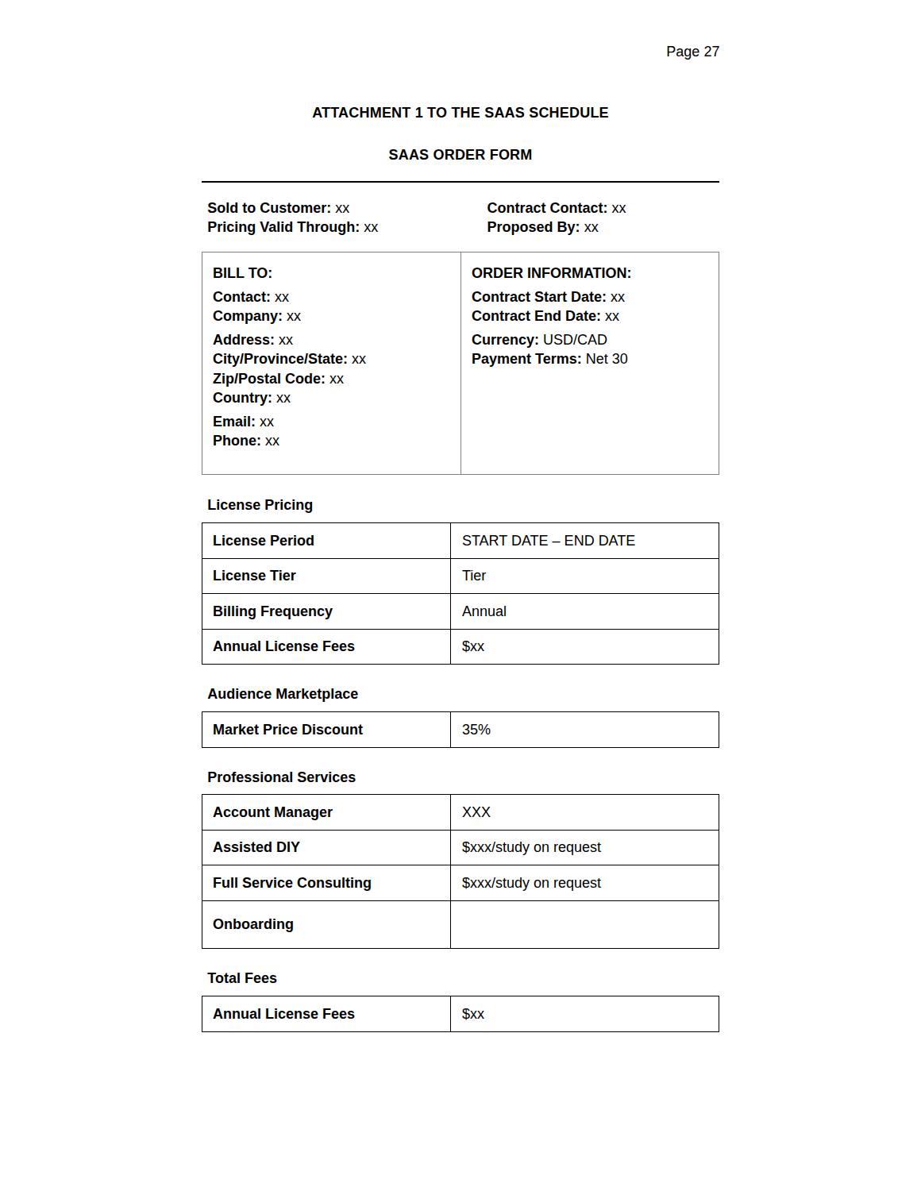Page 27
ATTACHMENT 1 TO THE SAAS SCHEDULE
SAAS ORDER FORM
| Sold to Customer: xx | Contract Contact: xx |
| Pricing Valid Through: xx | Proposed By: xx |
| BILL TO: Contact: xx Company: xx Address: xx City/Province/State: xx Zip/Postal Code: xx Country: xx Email: xx Phone: xx | ORDER INFORMATION: Contract Start Date: xx Contract End Date: xx Currency: USD/CAD Payment Terms: Net 30 |
License Pricing
| License Period | START DATE – END DATE |
| License Tier | Tier |
| Billing Frequency | Annual |
| Annual License Fees | $xx |
Audience Marketplace
| Market Price Discount | 35% |
Professional Services
| Account Manager | XXX |
| Assisted DIY | $xxx/study on request |
| Full Service Consulting | $xxx/study on request |
| Onboarding | |
Total Fees
| Annual License Fees | $xx |